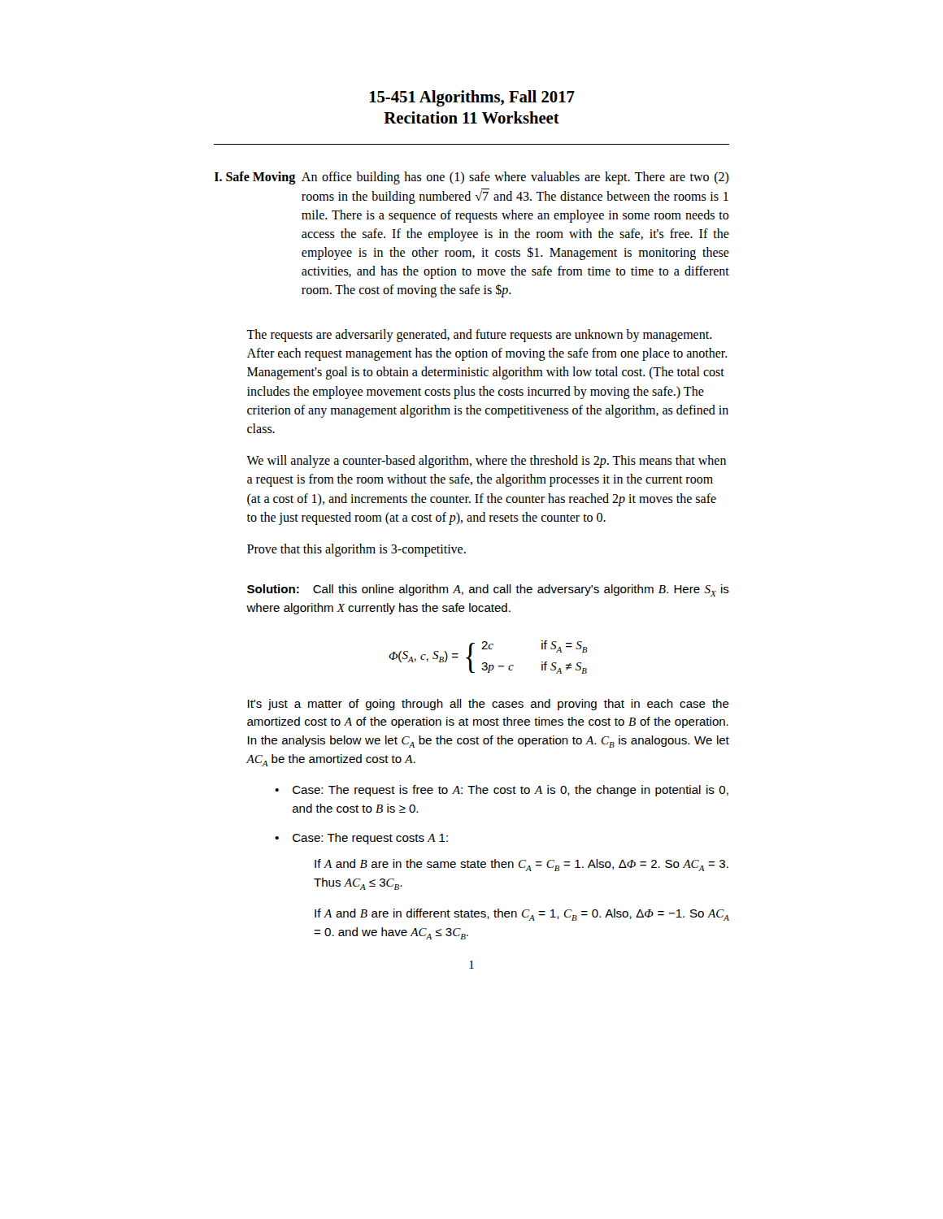15-451 Algorithms, Fall 2017
Recitation 11 Worksheet
I. Safe Moving
An office building has one (1) safe where valuables are kept. There are two (2) rooms in the building numbered √7 and 43. The distance between the rooms is 1 mile. There is a sequence of requests where an employee in some room needs to access the safe. If the employee is in the room with the safe, it's free. If the employee is in the other room, it costs $1. Management is monitoring these activities, and has the option to move the safe from time to time to a different room. The cost of moving the safe is $p.
The requests are adversarily generated, and future requests are unknown by management. After each request management has the option of moving the safe from one place to another. Management's goal is to obtain a deterministic algorithm with low total cost. (The total cost includes the employee movement costs plus the costs incurred by moving the safe.) The criterion of any management algorithm is the competitiveness of the algorithm, as defined in class.
We will analyze a counter-based algorithm, where the threshold is 2p. This means that when a request is from the room without the safe, the algorithm processes it in the current room (at a cost of 1), and increments the counter. If the counter has reached 2p it moves the safe to the just requested room (at a cost of p), and resets the counter to 0.
Prove that this algorithm is 3-competitive.
Solution: Call this online algorithm A, and call the adversary's algorithm B. Here SX is where algorithm X currently has the safe located.
Φ(SA, c, SB) = {
| 2 c | if S A = S B |
| 3 p − c | if S A ≠ S B |
It's just a matter of going through all the cases and proving that in each case the amortized cost to A of the operation is at most three times the cost to B of the operation. In the analysis below we let CA be the cost of the operation to A. CB is analogous. We let ACA be the amortized cost to A.
Case: The request is free to A: The cost to A is 0, the change in potential is 0, and the cost to B is ≥ 0.
Case: The request costs A 1:
If A and B are in the same state then CA = CB = 1. Also, ΔΦ = 2. So ACA = 3. Thus ACA ≤ 3CB.
If A and B are in different states, then CA = 1, CB = 0. Also, ΔΦ = −1. So ACA = 0. and we have ACA ≤ 3CB.
1